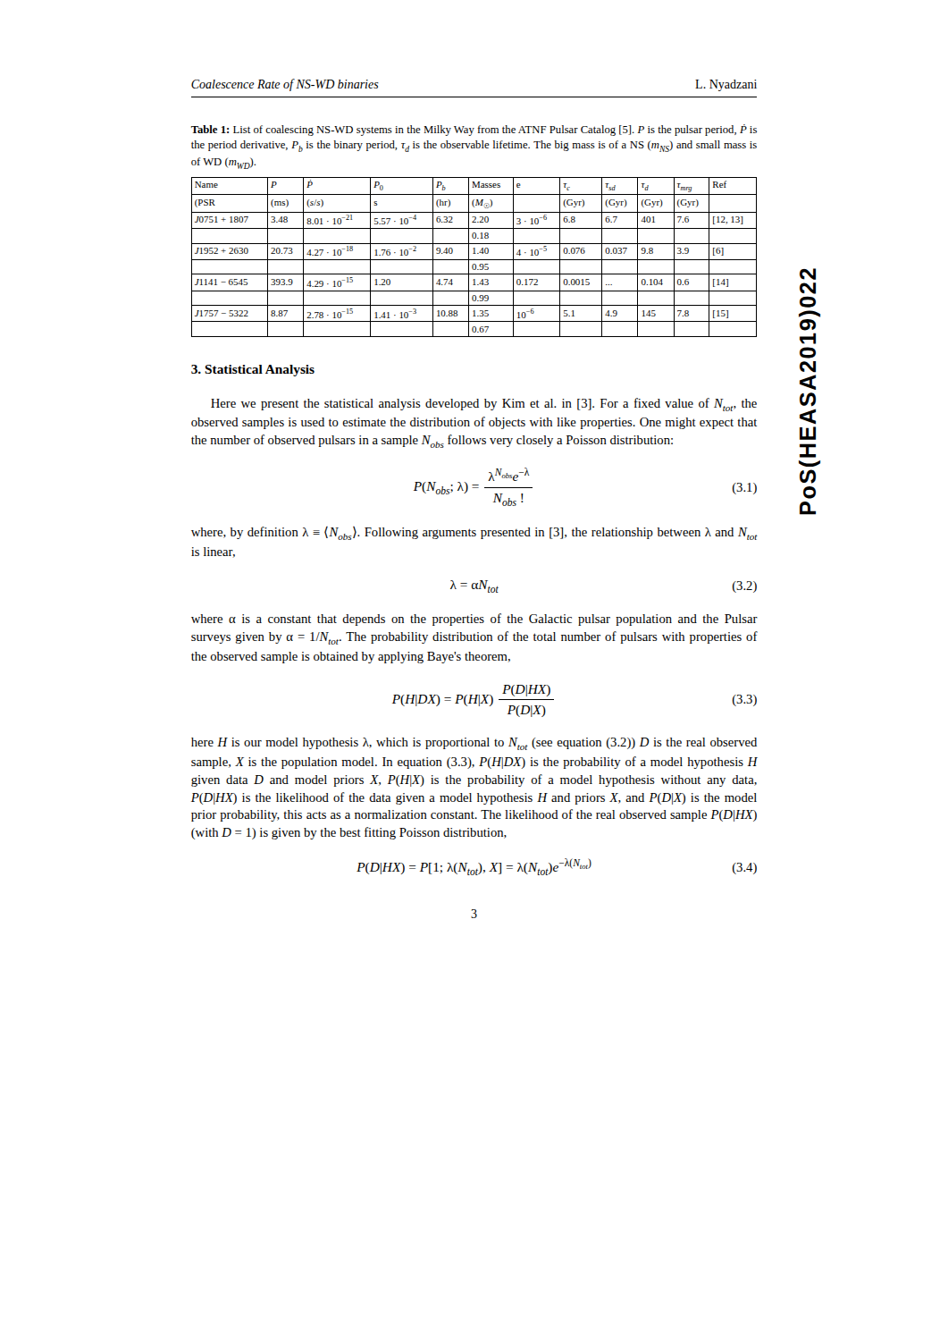Coalescence Rate of NS-WD binaries
L. Nyadzani
PoS(HEASA2019)022
Table 1: List of coalescing NS-WD systems in the Milky Way from the ATNF Pulsar Catalog [5]. P is the pulsar period, Ṗ is the period derivative, Pb is the binary period, τd is the observable lifetime. The big mass is of a NS (mNS) and small mass is of WD (mWD).
| Name | P | Ṗ | P 0 | P b | Masses | e | τ c | τ sd | τ d | τ mrg | Ref |
| --- | --- | --- | --- | --- | --- | --- | --- | --- | --- | --- | --- |
| (PSR | (ms) | ( s / s ) | s | (hr) | ( M ☉ ) | | (Gyr) | (Gyr) | (Gyr) | (Gyr) | |
| J 0751 + 1807 | 3.48 | 8.01 · 10 −21 | 5.57 · 10 −4 | 6.32 | 2.20 | 3 · 10 −6 | 6.8 | 6.7 | 401 | 7.6 | [12, 13] |
| | | | | | 0.18 | | | | | | |
| J 1952 + 2630 | 20.73 | 4.27 · 10 −18 | 1.76 · 10 −2 | 9.40 | 1.40 | 4 · 10 −5 | 0.076 | 0.037 | 9.8 | 3.9 | [6] |
| | | | | | 0.95 | | | | | | |
| J 1141 − 6545 | 393.9 | 4.29 · 10 −15 | 1.20 | 4.74 | 1.43 | 0.172 | 0.0015 | ... | 0.104 | 0.6 | [14] |
| | | | | | 0.99 | | | | | | |
| J 1757 − 5322 | 8.87 | 2.78 · 10 −15 | 1.41 · 10 −3 | 10.88 | 1.35 | 10 −6 | 5.1 | 4.9 | 145 | 7.8 | [15] |
| | | | | | 0.67 | | | | | | |
3. Statistical Analysis
Here we present the statistical analysis developed by Kim et al. in [3]. For a fixed value of Ntot, the observed samples is used to estimate the distribution of objects with like properties. One might expect that the number of observed pulsars in a sample Nobs follows very closely a Poisson distribution:
P(Nobs; λ) = λNobs e−λ Nobs !
(3.1)
where, by definition λ ≡ ⟨Nobs⟩. Following arguments presented in [3], the relationship between λ and Ntot is linear,
λ = αNtot
(3.2)
where α is a constant that depends on the properties of the Galactic pulsar population and the Pulsar surveys given by α = 1/Ntot. The probability distribution of the total number of pulsars with properties of the observed sample is obtained by applying Baye's theorem,
P(H|DX) = P(H|X) P(D|HX) P(D|X)
(3.3)
here H is our model hypothesis λ, which is proportional to Ntot (see equation (3.2)) D is the real observed sample, X is the population model. In equation (3.3), P(H|DX) is the probability of a model hypothesis H given data D and model priors X, P(H|X) is the probability of a model hypothesis without any data, P(D|HX) is the likelihood of the data given a model hypothesis H and priors X, and P(D|X) is the model prior probability, this acts as a normalization constant. The likelihood of the real observed sample P(D|HX) (with D = 1) is given by the best fitting Poisson distribution,
P(D|HX) = P[1; λ(Ntot), X] = λ(Ntot)e−λ(Ntot)
(3.4)
3